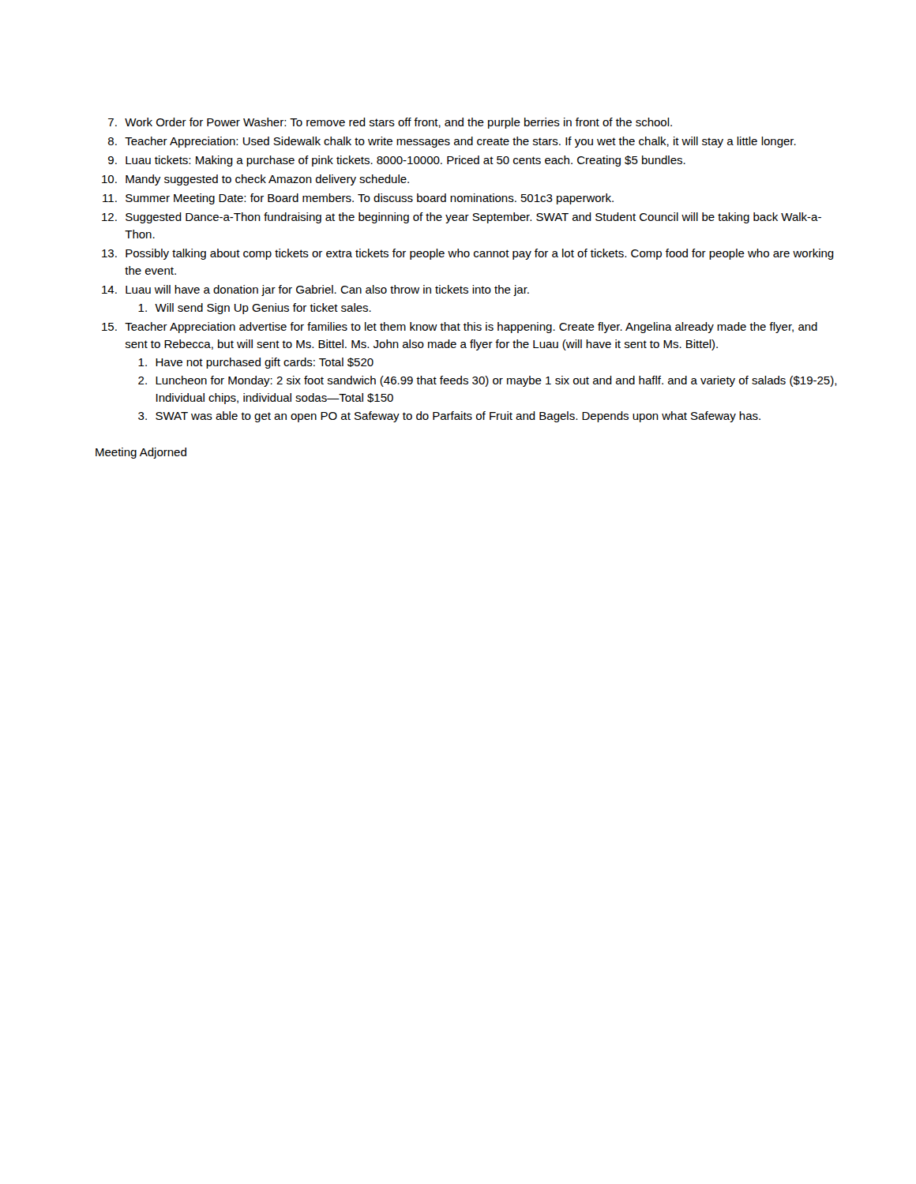Work Order for Power Washer: To remove red stars off front, and the purple berries in front of the school.
Teacher Appreciation: Used Sidewalk chalk to write messages and create the stars. If you wet the chalk, it will stay a little longer.
Luau tickets: Making a purchase of pink tickets. 8000-10000. Priced at 50 cents each. Creating $5 bundles.
Mandy suggested to check Amazon delivery schedule.
Summer Meeting Date: for Board members. To discuss board nominations. 501c3 paperwork.
Suggested Dance-a-Thon fundraising at the beginning of the year September. SWAT and Student Council will be taking back Walk-a-Thon.
Possibly talking about comp tickets or extra tickets for people who cannot pay for a lot of tickets. Comp food for people who are working the event.
Luau will have a donation jar for Gabriel. Can also throw in tickets into the jar.
Will send Sign Up Genius for ticket sales.
Teacher Appreciation advertise for families to let them know that this is happening. Create flyer. Angelina already made the flyer, and sent to Rebecca, but will sent to Ms. Bittel. Ms. John also made a flyer for the Luau (will have it sent to Ms. Bittel).
Have not purchased gift cards: Total $520
Luncheon for Monday: 2 six foot sandwich (46.99 that feeds 30) or maybe 1 six out and and haflf. and a variety of salads ($19-25), Individual chips, individual sodas—Total $150
SWAT was able to get an open PO at Safeway to do Parfaits of Fruit and Bagels. Depends upon what Safeway has.
Meeting Adjorned